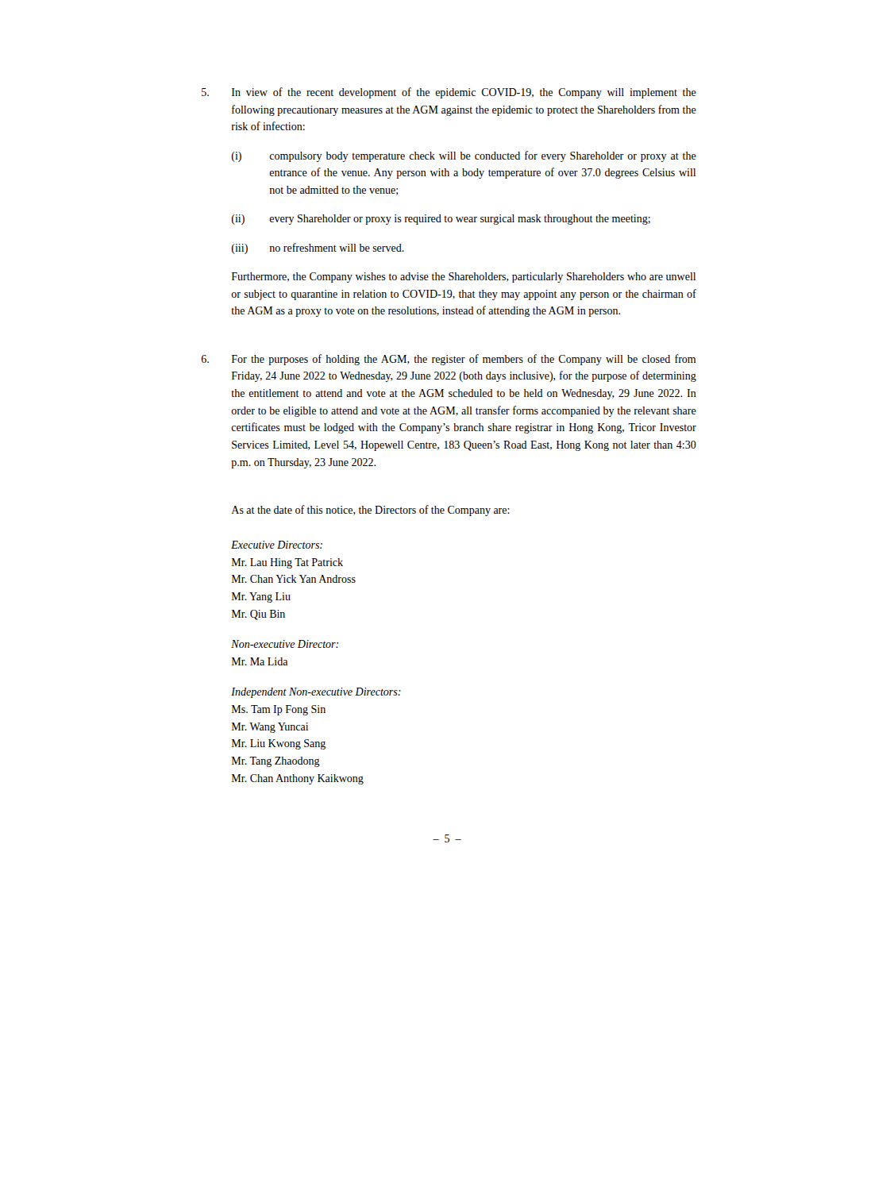5.
In view of the recent development of the epidemic COVID-19, the Company will implement the following precautionary measures at the AGM against the epidemic to protect the Shareholders from the risk of infection:
(i)
compulsory body temperature check will be conducted for every Shareholder or proxy at the entrance of the venue. Any person with a body temperature of over 37.0 degrees Celsius will not be admitted to the venue;
(ii)
every Shareholder or proxy is required to wear surgical mask throughout the meeting;
(iii)
no refreshment will be served.
Furthermore, the Company wishes to advise the Shareholders, particularly Shareholders who are unwell or subject to quarantine in relation to COVID-19, that they may appoint any person or the chairman of the AGM as a proxy to vote on the resolutions, instead of attending the AGM in person.
6.
For the purposes of holding the AGM, the register of members of the Company will be closed from Friday, 24 June 2022 to Wednesday, 29 June 2022 (both days inclusive), for the purpose of determining the entitlement to attend and vote at the AGM scheduled to be held on Wednesday, 29 June 2022. In order to be eligible to attend and vote at the AGM, all transfer forms accompanied by the relevant share certificates must be lodged with the Company’s branch share registrar in Hong Kong, Tricor Investor Services Limited, Level 54, Hopewell Centre, 183 Queen’s Road East, Hong Kong not later than 4:30 p.m. on Thursday, 23 June 2022.
As at the date of this notice, the Directors of the Company are:
Executive Directors:
Mr. Lau Hing Tat Patrick
Mr. Chan Yick Yan Andross
Mr. Yang Liu
Mr. Qiu Bin
Non-executive Director:
Mr. Ma Lida
Independent Non-executive Directors:
Ms. Tam Ip Fong Sin
Mr. Wang Yuncai
Mr. Liu Kwong Sang
Mr. Tang Zhaodong
Mr. Chan Anthony Kaikwong
– 5 –